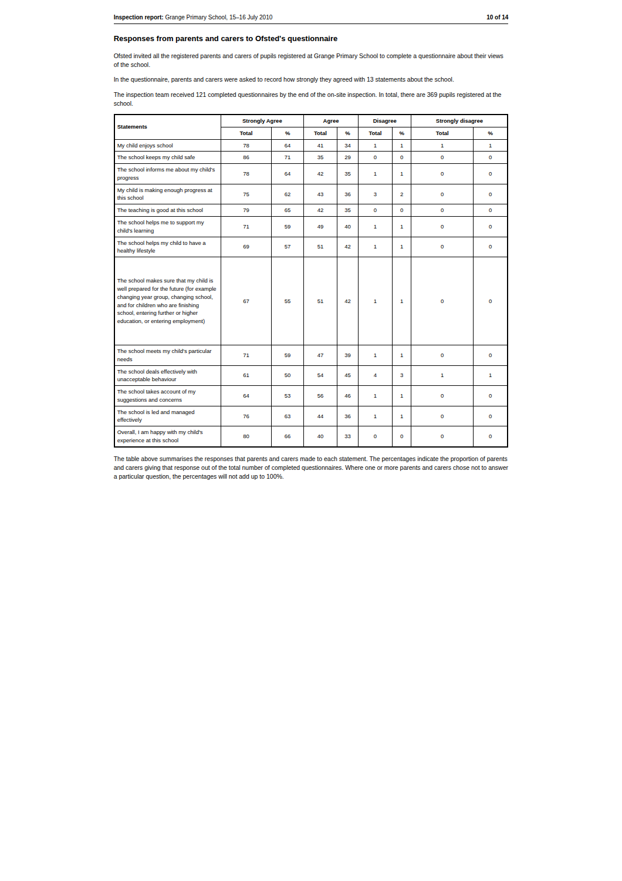Inspection report: Grange Primary School, 15–16 July 2010
10 of 14
Responses from parents and carers to Ofsted's questionnaire
Ofsted invited all the registered parents and carers of pupils registered at Grange Primary School to complete a questionnaire about their views of the school.
In the questionnaire, parents and carers were asked to record how strongly they agreed with 13 statements about the school.
The inspection team received 121 completed questionnaires by the end of the on-site inspection. In total, there are 369 pupils registered at the school.
| Statements | Strongly Agree | Agree | Disagree | Strongly disagree |
| --- | --- | --- | --- | --- |
| Total | % | Total | % | Total | % | Total | % |
| My child enjoys school | 78 | 64 | 41 | 34 | 1 | 1 | 1 | 1 |
| The school keeps my child safe | 86 | 71 | 35 | 29 | 0 | 0 | 0 | 0 |
| The school informs me about my child's progress | 78 | 64 | 42 | 35 | 1 | 1 | 0 | 0 |
| My child is making enough progress at this school | 75 | 62 | 43 | 36 | 3 | 2 | 0 | 0 |
| The teaching is good at this school | 79 | 65 | 42 | 35 | 0 | 0 | 0 | 0 |
| The school helps me to support my child's learning | 71 | 59 | 49 | 40 | 1 | 1 | 0 | 0 |
| The school helps my child to have a healthy lifestyle | 69 | 57 | 51 | 42 | 1 | 1 | 0 | 0 |
| The school makes sure that my child is well prepared for the future (for example changing year group, changing school, and for children who are finishing school, entering further or higher education, or entering employment) | 67 | 55 | 51 | 42 | 1 | 1 | 0 | 0 |
| The school meets my child's particular needs | 71 | 59 | 47 | 39 | 1 | 1 | 0 | 0 |
| The school deals effectively with unacceptable behaviour | 61 | 50 | 54 | 45 | 4 | 3 | 1 | 1 |
| The school takes account of my suggestions and concerns | 64 | 53 | 56 | 46 | 1 | 1 | 0 | 0 |
| The school is led and managed effectively | 76 | 63 | 44 | 36 | 1 | 1 | 0 | 0 |
| Overall, I am happy with my child's experience at this school | 80 | 66 | 40 | 33 | 0 | 0 | 0 | 0 |
The table above summarises the responses that parents and carers made to each statement. The percentages indicate the proportion of parents and carers giving that response out of the total number of completed questionnaires. Where one or more parents and carers chose not to answer a particular question, the percentages will not add up to 100%.